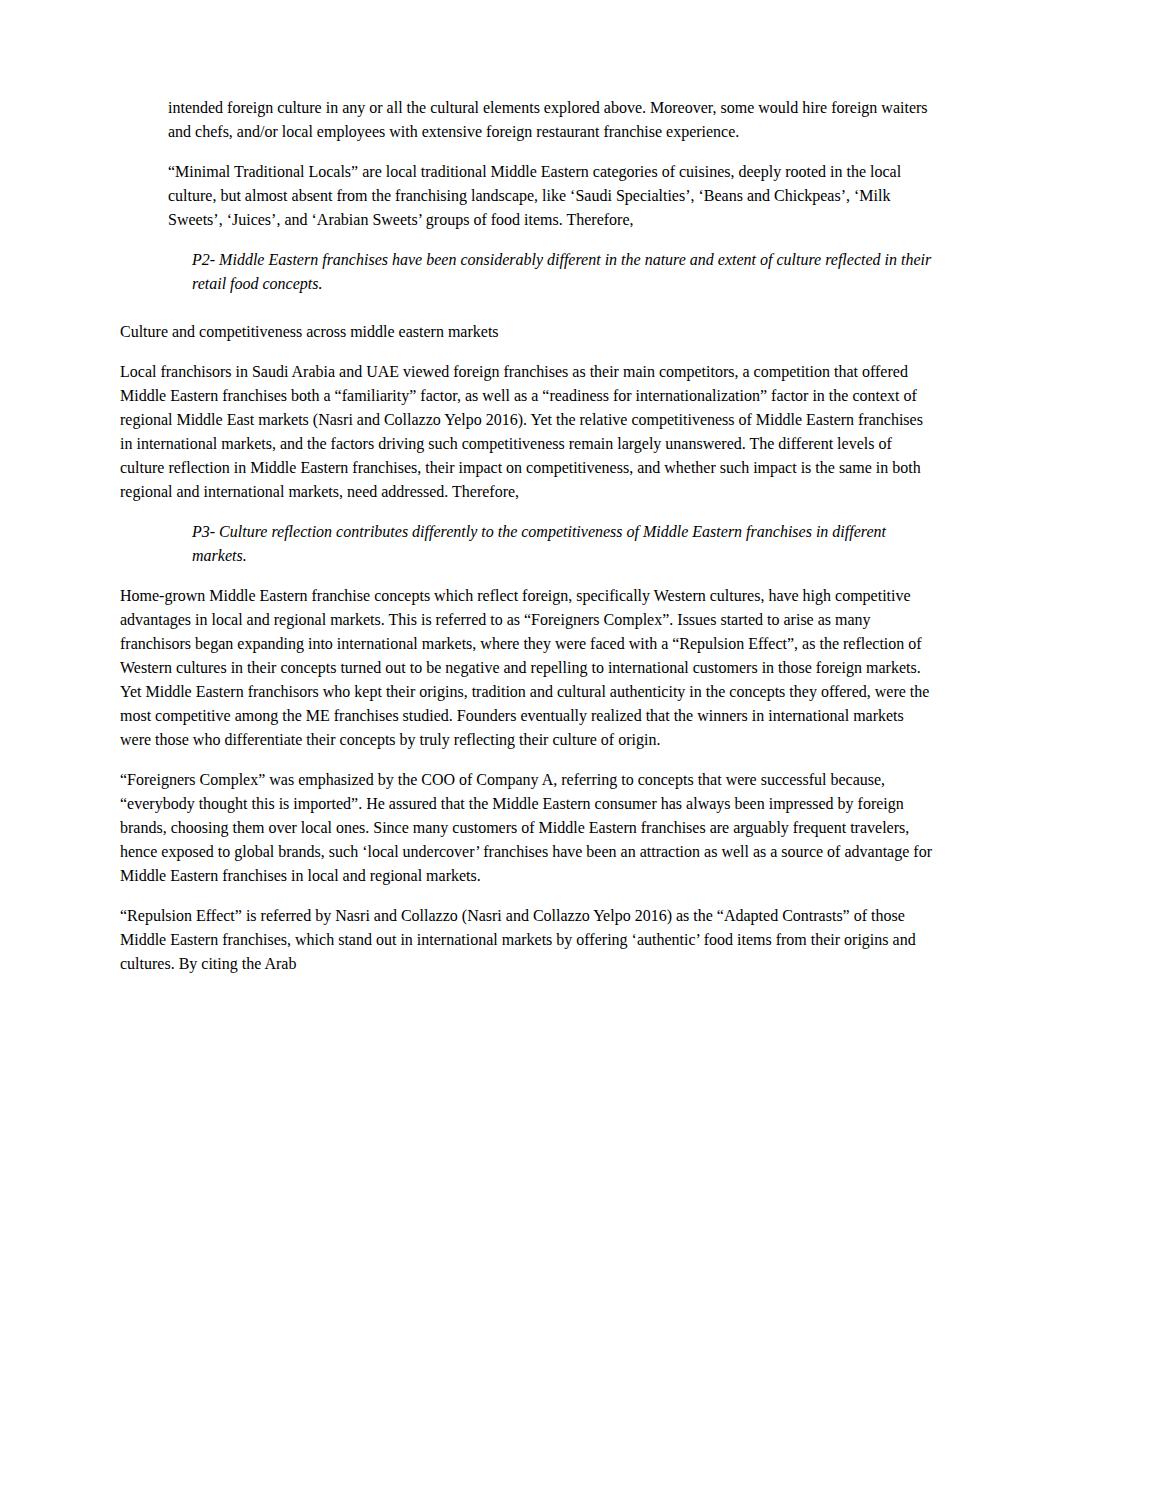intended foreign culture in any or all the cultural elements explored above. Moreover, some would hire foreign waiters and chefs, and/or local employees with extensive foreign restaurant franchise experience.
“Minimal Traditional Locals” are local traditional Middle Eastern categories of cuisines, deeply rooted in the local culture, but almost absent from the franchising landscape, like ‘Saudi Specialties’, ‘Beans and Chickpeas’, ‘Milk Sweets’, ‘Juices’, and ‘Arabian Sweets’ groups of food items. Therefore,
P2- Middle Eastern franchises have been considerably different in the nature and extent of culture reflected in their retail food concepts.
Culture and competitiveness across middle eastern markets
Local franchisors in Saudi Arabia and UAE viewed foreign franchises as their main competitors, a competition that offered Middle Eastern franchises both a “familiarity” factor, as well as a “readiness for internationalization” factor in the context of regional Middle East markets (Nasri and Collazzo Yelpo 2016). Yet the relative competitiveness of Middle Eastern franchises in international markets, and the factors driving such competitiveness remain largely unanswered. The different levels of culture reflection in Middle Eastern franchises, their impact on competitiveness, and whether such impact is the same in both regional and international markets, need addressed. Therefore,
P3- Culture reflection contributes differently to the competitiveness of Middle Eastern franchises in different markets.
Home-grown Middle Eastern franchise concepts which reflect foreign, specifically Western cultures, have high competitive advantages in local and regional markets. This is referred to as “Foreigners Complex”. Issues started to arise as many franchisors began expanding into international markets, where they were faced with a “Repulsion Effect”, as the reflection of Western cultures in their concepts turned out to be negative and repelling to international customers in those foreign markets. Yet Middle Eastern franchisors who kept their origins, tradition and cultural authenticity in the concepts they offered, were the most competitive among the ME franchises studied. Founders eventually realized that the winners in international markets were those who differentiate their concepts by truly reflecting their culture of origin.
“Foreigners Complex” was emphasized by the COO of Company A, referring to concepts that were successful because, “everybody thought this is imported”. He assured that the Middle Eastern consumer has always been impressed by foreign brands, choosing them over local ones. Since many customers of Middle Eastern franchises are arguably frequent travelers, hence exposed to global brands, such ‘local undercover’ franchises have been an attraction as well as a source of advantage for Middle Eastern franchises in local and regional markets.
“Repulsion Effect” is referred by Nasri and Collazzo (Nasri and Collazzo Yelpo 2016) as the “Adapted Contrasts” of those Middle Eastern franchises, which stand out in international markets by offering ‘authentic’ food items from their origins and cultures. By citing the Arab